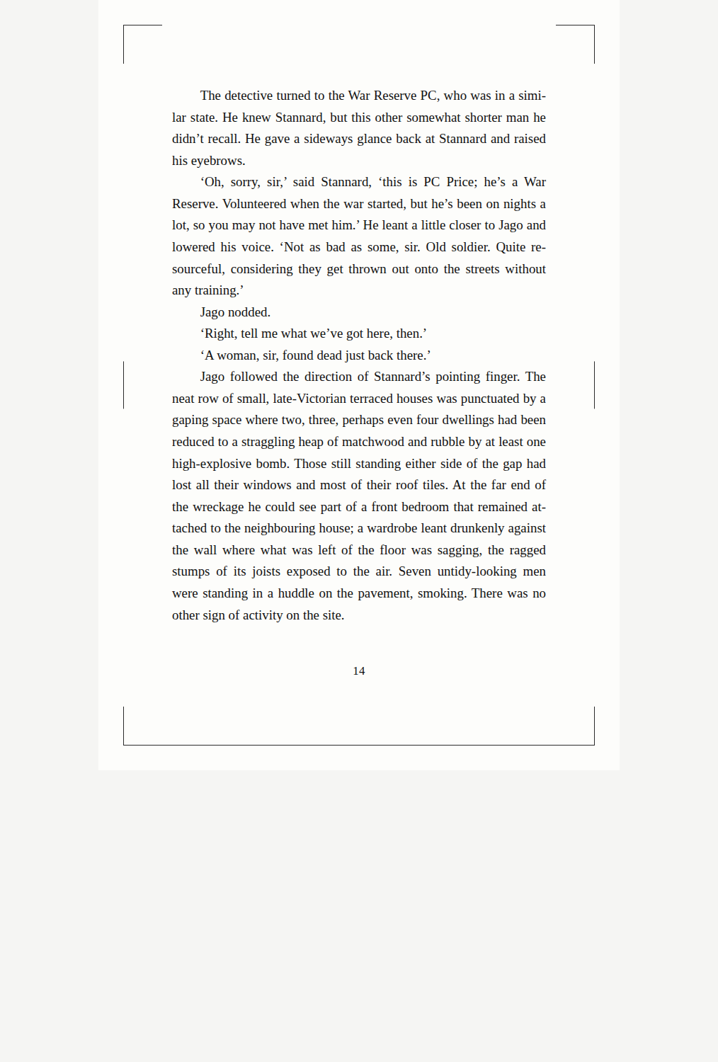The detective turned to the War Reserve PC, who was in a similar state. He knew Stannard, but this other somewhat shorter man he didn’t recall. He gave a sideways glance back at Stannard and raised his eyebrows.
‘Oh, sorry, sir,’ said Stannard, ‘this is PC Price; he’s a War Reserve. Volunteered when the war started, but he’s been on nights a lot, so you may not have met him.’ He leant a little closer to Jago and lowered his voice. ‘Not as bad as some, sir. Old soldier. Quite resourceful, considering they get thrown out onto the streets without any training.’
Jago nodded.
‘Right, tell me what we’ve got here, then.’
‘A woman, sir, found dead just back there.’
Jago followed the direction of Stannard’s pointing finger. The neat row of small, late-Victorian terraced houses was punctuated by a gaping space where two, three, perhaps even four dwellings had been reduced to a straggling heap of matchwood and rubble by at least one high-explosive bomb. Those still standing either side of the gap had lost all their windows and most of their roof tiles. At the far end of the wreckage he could see part of a front bedroom that remained attached to the neighbouring house; a wardrobe leant drunkenly against the wall where what was left of the floor was sagging, the ragged stumps of its joists exposed to the air. Seven untidy-looking men were standing in a huddle on the pavement, smoking. There was no other sign of activity on the site.
14